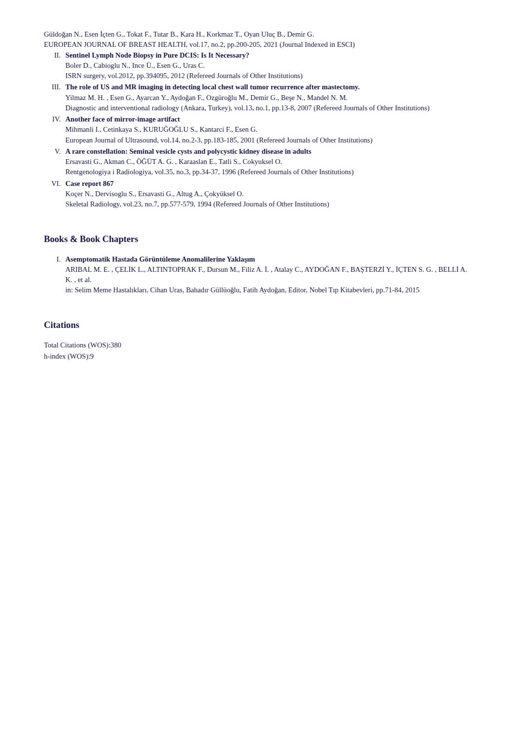Güldoğan N., Esen İçten G., Tokat F., Tutar B., Kara H., Korkmaz T., Oyan Uluç B., Demir G.
EUROPEAN JOURNAL OF BREAST HEALTH, vol.17, no.2, pp.200-205, 2021 (Journal Indexed in ESCI)
Sentinel Lymph Node Biopsy in Pure DCIS: Is It Necessary?
Boler D., Cabioglu N., Ince Ü., Esen G., Uras C.
ISRN surgery, vol.2012, pp.394095, 2012 (Refereed Journals of Other Institutions)
The role of US and MR imaging in detecting local chest wall tumor recurrence after mastectomy.
Yilmaz M. H. , Esen G., Ayarcan Y., Aydoğan F., Ozgüroğlu M., Demir G., Beşe N., Mandel N. M.
Diagnostic and interventional radiology (Ankara, Turkey), vol.13, no.1, pp.13-8, 2007 (Refereed Journals of Other Institutions)
Another face of mirror-image artifact
Mihmanli I., Cetinkaya S., KURUĞOĞLU S., Kantarci F., Esen G.
European Journal of Ultrasound, vol.14, no.2-3, pp.183-185, 2001 (Refereed Journals of Other Institutions)
A rare constellation: Seminal vesicle cysts and polycystic kidney disease in adults
Ersavasti G., Akman C., ÖĞÜT A. G. , Karaaslan E., Tatli S., Cokyuksel O.
Rentgenologiya i Radiologiya, vol.35, no.3, pp.34-37, 1996 (Refereed Journals of Other Institutions)
Case report 867
Koçer N., Dervisoglu S., Ersavasti G., Altug A., Çokyüksel O.
Skeletal Radiology, vol.23, no.7, pp.577-579, 1994 (Refereed Journals of Other Institutions)
Books & Book Chapters
Asemptomatik Hastada Görüntüleme Anomalilerine Yaklaşım
ARIBAL M. E. , ÇELİK L., ALTINTOPRAK F., Dursun M., Filiz A. İ. , Atalay C., AYDOĞAN F., BAŞTERZİ Y., İÇTEN S. G. , BELLİ A. K. , et al.
in: Selim Meme Hastalıkları, Cihan Uras, Bahadır Güllüoğlu, Fatih Aydoğan, Editor, Nobel Tıp Kitabevleri, pp.71-84, 2015
Citations
Total Citations (WOS):380
h-index (WOS):9